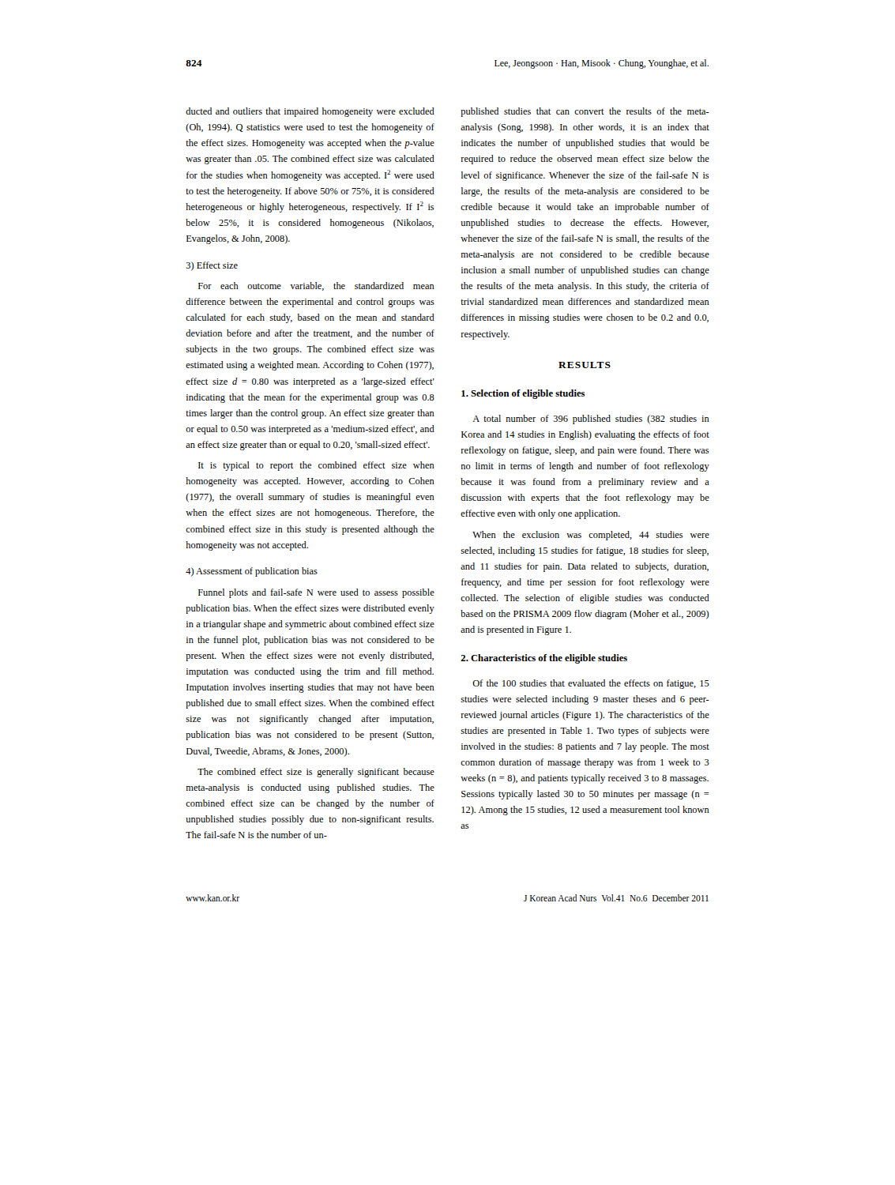824
Lee, Jeongsoon · Han, Misook · Chung, Younghae, et al.
ducted and outliers that impaired homogeneity were excluded (Oh, 1994). Q statistics were used to test the homogeneity of the effect sizes. Homogeneity was accepted when the p-value was greater than .05. The combined effect size was calculated for the studies when homogeneity was accepted. I2 were used to test the heterogeneity. If above 50% or 75%, it is considered heterogeneous or highly heterogeneous, respectively. If I2 is below 25%, it is considered homogeneous (Nikolaos, Evangelos, & John, 2008).
3) Effect size
For each outcome variable, the standardized mean difference between the experimental and control groups was calculated for each study, based on the mean and standard deviation before and after the treatment, and the number of subjects in the two groups. The combined effect size was estimated using a weighted mean. According to Cohen (1977), effect size d = 0.80 was interpreted as a 'large-sized effect' indicating that the mean for the experimental group was 0.8 times larger than the control group. An effect size greater than or equal to 0.50 was interpreted as a 'medium-sized effect', and an effect size greater than or equal to 0.20, 'small-sized effect'.
It is typical to report the combined effect size when homogeneity was accepted. However, according to Cohen (1977), the overall summary of studies is meaningful even when the effect sizes are not homogeneous. Therefore, the combined effect size in this study is presented although the homogeneity was not accepted.
4) Assessment of publication bias
Funnel plots and fail-safe N were used to assess possible publication bias. When the effect sizes were distributed evenly in a triangular shape and symmetric about combined effect size in the funnel plot, publication bias was not considered to be present. When the effect sizes were not evenly distributed, imputation was conducted using the trim and fill method. Imputation involves inserting studies that may not have been published due to small effect sizes. When the combined effect size was not significantly changed after imputation, publication bias was not considered to be present (Sutton, Duval, Tweedie, Abrams, & Jones, 2000).
The combined effect size is generally significant because meta-analysis is conducted using published studies. The combined effect size can be changed by the number of unpublished studies possibly due to non-significant results. The fail-safe N is the number of un-
published studies that can convert the results of the meta-analysis (Song, 1998). In other words, it is an index that indicates the number of unpublished studies that would be required to reduce the observed mean effect size below the level of significance. Whenever the size of the fail-safe N is large, the results of the meta-analysis are considered to be credible because it would take an improbable number of unpublished studies to decrease the effects. However, whenever the size of the fail-safe N is small, the results of the meta-analysis are not considered to be credible because inclusion a small number of unpublished studies can change the results of the meta analysis. In this study, the criteria of trivial standardized mean differences and standardized mean differences in missing studies were chosen to be 0.2 and 0.0, respectively.
RESULTS
1. Selection of eligible studies
A total number of 396 published studies (382 studies in Korea and 14 studies in English) evaluating the effects of foot reflexology on fatigue, sleep, and pain were found. There was no limit in terms of length and number of foot reflexology because it was found from a preliminary review and a discussion with experts that the foot reflexology may be effective even with only one application.
When the exclusion was completed, 44 studies were selected, including 15 studies for fatigue, 18 studies for sleep, and 11 studies for pain. Data related to subjects, duration, frequency, and time per session for foot reflexology were collected. The selection of eligible studies was conducted based on the PRISMA 2009 flow diagram (Moher et al., 2009) and is presented in Figure 1.
2. Characteristics of the eligible studies
Of the 100 studies that evaluated the effects on fatigue, 15 studies were selected including 9 master theses and 6 peer-reviewed journal articles (Figure 1). The characteristics of the studies are presented in Table 1. Two types of subjects were involved in the studies: 8 patients and 7 lay people. The most common duration of massage therapy was from 1 week to 3 weeks (n = 8), and patients typically received 3 to 8 massages. Sessions typically lasted 30 to 50 minutes per massage (n = 12). Among the 15 studies, 12 used a measurement tool known as
www.kan.or.kr
J Korean Acad Nurs Vol.41 No.6 December 2011